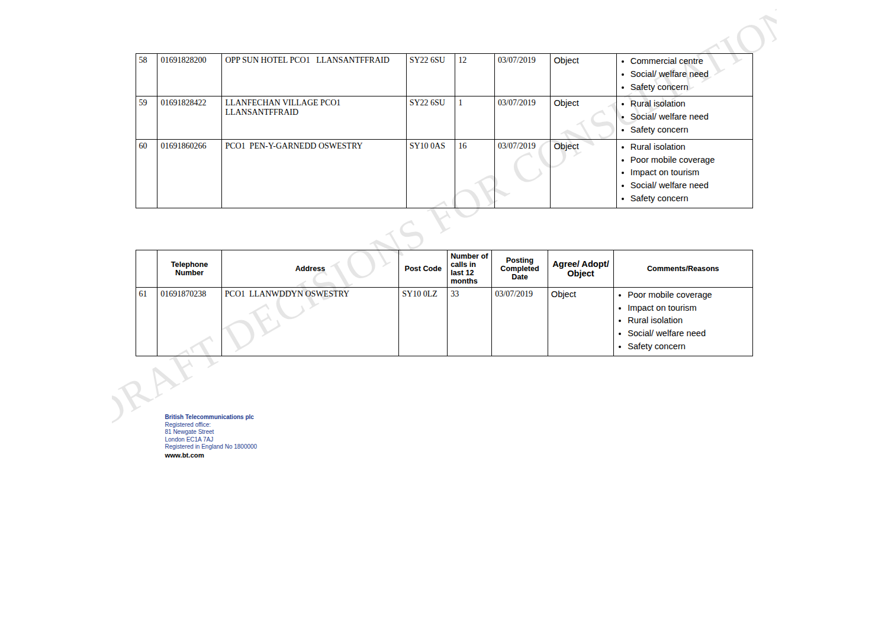DRAFT DECISIONS FOR CONSULTATION
| 58 | 01691828200 | OPP SUN HOTEL PCO1 LLANSANTFFRAID | SY22 6SU | 12 | 03/07/2019 | Object | Commercial centre Social/ welfare need Safety concern |
| 59 | 01691828422 | LLANFECHAN VILLAGE PCO1 LLANSANTFFRAID | SY22 6SU | 1 | 03/07/2019 | Object | Rural isolation Social/ welfare need Safety concern |
| 60 | 01691860266 | PCO1 PEN-Y-GARNEDD OSWESTRY | SY10 0AS | 16 | 03/07/2019 | Object | Rural isolation Poor mobile coverage Impact on tourism Social/ welfare need Safety concern |
| | Telephone Number | Address | Post Code | Number of calls in last 12 months | Posting Completed Date | Agree/ Adopt/ Object | Comments/Reasons |
| --- | --- | --- | --- | --- | --- | --- | --- |
| 61 | 01691870238 | PCO1 LLANWDDYN OSWESTRY | SY10 0LZ | 33 | 03/07/2019 | Object | Poor mobile coverage Impact on tourism Rural isolation Social/ welfare need Safety concern |
British Telecommunications plc
Registered office:
81 Newgate Street
London EC1A 7AJ
Registered in England No 1800000
www.bt.com